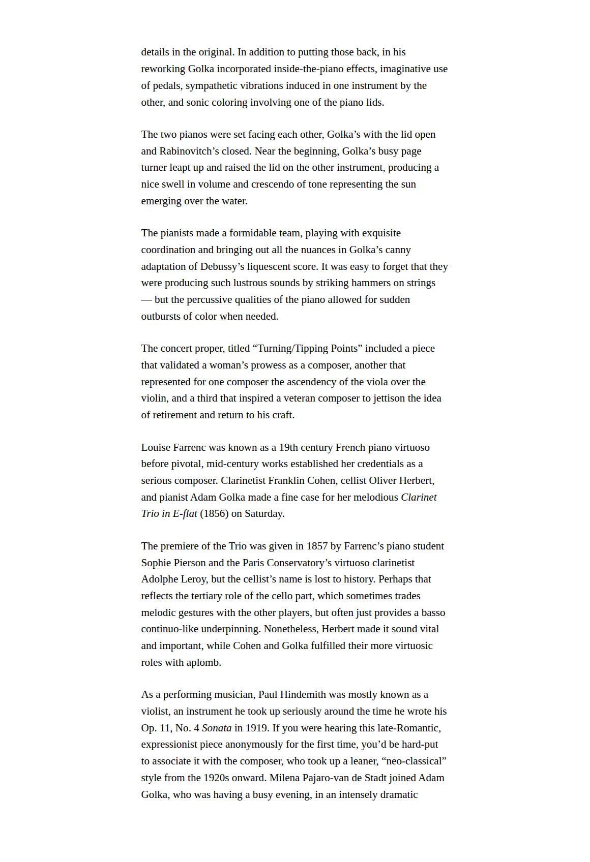details in the original. In addition to putting those back, in his reworking Golka incorporated inside-the-piano effects, imaginative use of pedals, sympathetic vibrations induced in one instrument by the other, and sonic coloring involving one of the piano lids.
The two pianos were set facing each other, Golka’s with the lid open and Rabinovitch’s closed. Near the beginning, Golka’s busy page turner leapt up and raised the lid on the other instrument, producing a nice swell in volume and crescendo of tone representing the sun emerging over the water.
The pianists made a formidable team, playing with exquisite coordination and bringing out all the nuances in Golka’s canny adaptation of Debussy’s liquescent score. It was easy to forget that they were producing such lustrous sounds by striking hammers on strings — but the percussive qualities of the piano allowed for sudden outbursts of color when needed.
The concert proper, titled “Turning/Tipping Points” included a piece that validated a woman’s prowess as a composer, another that represented for one composer the ascendency of the viola over the violin, and a third that inspired a veteran composer to jettison the idea of retirement and return to his craft.
Louise Farrenc was known as a 19th century French piano virtuoso before pivotal, mid-century works established her credentials as a serious composer. Clarinetist Franklin Cohen, cellist Oliver Herbert, and pianist Adam Golka made a fine case for her melodious Clarinet Trio in E-flat (1856) on Saturday.
The premiere of the Trio was given in 1857 by Farrenc’s piano student Sophie Pierson and the Paris Conservatory’s virtuoso clarinetist Adolphe Leroy, but the cellist’s name is lost to history. Perhaps that reflects the tertiary role of the cello part, which sometimes trades melodic gestures with the other players, but often just provides a basso continuo-like underpinning. Nonetheless, Herbert made it sound vital and important, while Cohen and Golka fulfilled their more virtuosic roles with aplomb.
As a performing musician, Paul Hindemith was mostly known as a violist, an instrument he took up seriously around the time he wrote his Op. 11, No. 4 Sonata in 1919. If you were hearing this late-Romantic, expressionist piece anonymously for the first time, you’d be hard-put to associate it with the composer, who took up a leaner, “neo-classical” style from the 1920s onward. Milena Pajaro-van de Stadt joined Adam Golka, who was having a busy evening, in an intensely dramatic